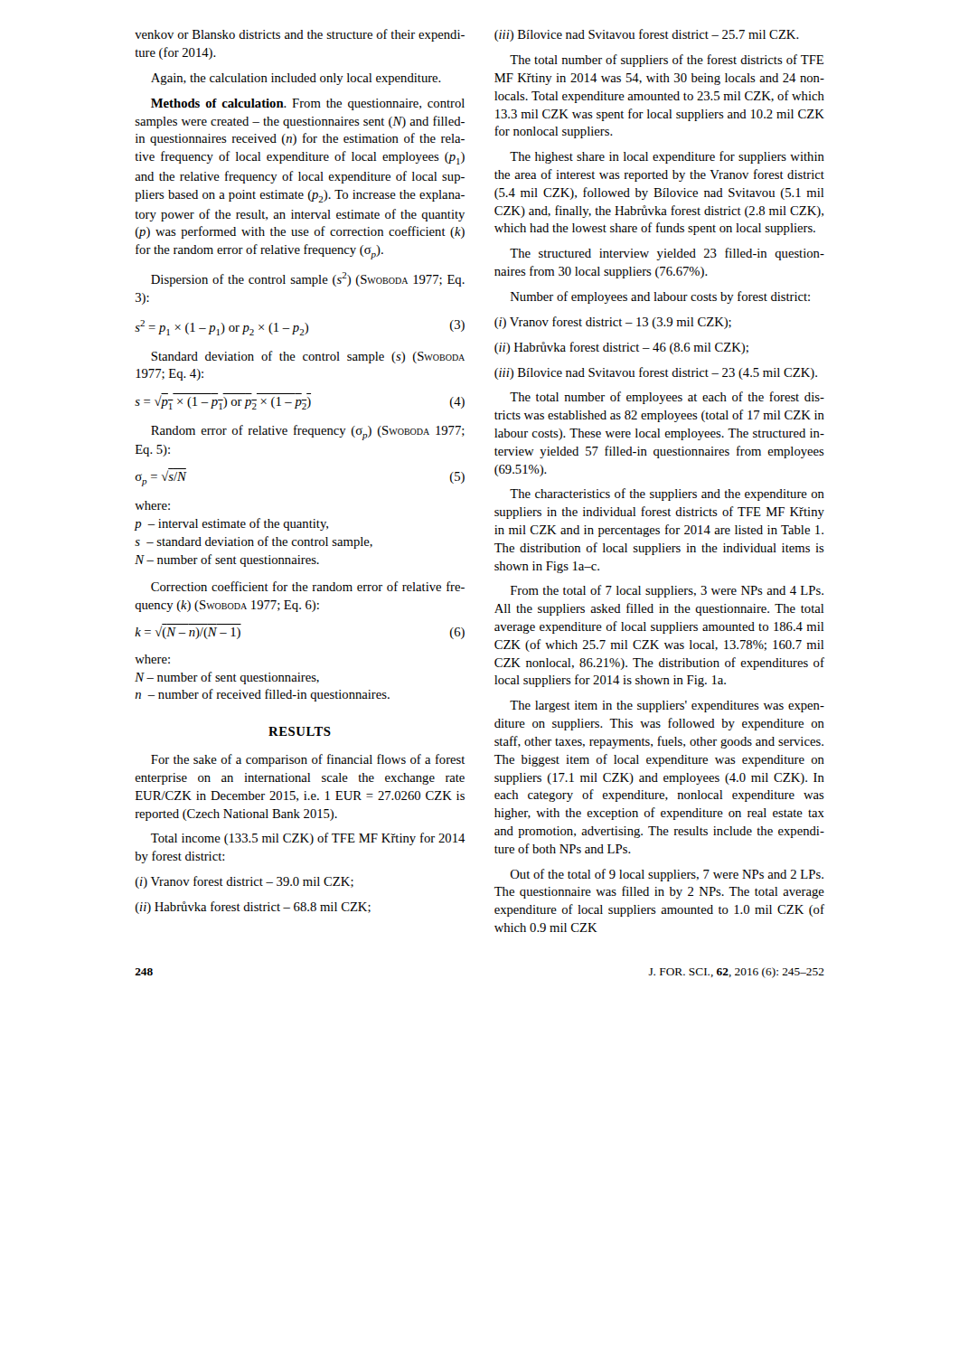venkov or Blansko districts and the structure of their expenditure (for 2014).
Again, the calculation included only local expenditure.
Methods of calculation. From the questionnaire, control samples were created – the questionnaires sent (N) and filled-in questionnaires received (n) for the estimation of the relative frequency of local expenditure of local employees (p1) and the relative frequency of local expenditure of local suppliers based on a point estimate (p2). To increase the explanatory power of the result, an interval estimate of the quantity (p) was performed with the use of correction coefficient (k) for the random error of relative frequency (σp).
Dispersion of the control sample (s2) (Swoboda 1977; Eq. 3):
s2 = p1 × (1 – p1) or p2 × (1 – p2) (3)
Standard deviation of the control sample (s) (Swoboda 1977; Eq. 4):
s = √p1 × (1 – p1) or p2 × (1 – p2) (4)
Random error of relative frequency (σp) (Swoboda 1977; Eq. 5):
σp = √s/N (5)
where: p – interval estimate of the quantity, s – standard deviation of the control sample, N – number of sent questionnaires.
Correction coefficient for the random error of relative frequency (k) (Swoboda 1977; Eq. 6):
k = √(N – n)/(N – 1) (6)
where: N – number of sent questionnaires, n – number of received filled-in questionnaires.
RESULTS
For the sake of a comparison of financial flows of a forest enterprise on an international scale the exchange rate EUR/CZK in December 2015, i.e. 1 EUR = 27.0260 CZK is reported (Czech National Bank 2015).
Total income (133.5 mil CZK) of TFE MF Křtiny for 2014 by forest district:
(i) Vranov forest district – 39.0 mil CZK;
(ii) Habrůvka forest district – 68.8 mil CZK;
(iii) Bílovice nad Svitavou forest district – 25.7 mil CZK.
The total number of suppliers of the forest districts of TFE MF Křtiny in 2014 was 54, with 30 being locals and 24 nonlocals. Total expenditure amounted to 23.5 mil CZK, of which 13.3 mil CZK was spent for local suppliers and 10.2 mil CZK for nonlocal suppliers.
The highest share in local expenditure for suppliers within the area of interest was reported by the Vranov forest district (5.4 mil CZK), followed by Bílovice nad Svitavou (5.1 mil CZK) and, finally, the Habrůvka forest district (2.8 mil CZK), which had the lowest share of funds spent on local suppliers.
The structured interview yielded 23 filled-in questionnaires from 30 local suppliers (76.67%).
Number of employees and labour costs by forest district:
(i) Vranov forest district – 13 (3.9 mil CZK);
(ii) Habrůvka forest district – 46 (8.6 mil CZK);
(iii) Bílovice nad Svitavou forest district – 23 (4.5 mil CZK).
The total number of employees at each of the forest districts was established as 82 employees (total of 17 mil CZK in labour costs). These were local employees. The structured interview yielded 57 filled-in questionnaires from employees (69.51%).
The characteristics of the suppliers and the expenditure on suppliers in the individual forest districts of TFE MF Křtiny in mil CZK and in percentages for 2014 are listed in Table 1. The distribution of local suppliers in the individual items is shown in Figs 1a–c.
From the total of 7 local suppliers, 3 were NPs and 4 LPs. All the suppliers asked filled in the questionnaire. The total average expenditure of local suppliers amounted to 186.4 mil CZK (of which 25.7 mil CZK was local, 13.78%; 160.7 mil CZK nonlocal, 86.21%). The distribution of expenditures of local suppliers for 2014 is shown in Fig. 1a.
The largest item in the suppliers' expenditures was expenditure on suppliers. This was followed by expenditure on staff, other taxes, repayments, fuels, other goods and services. The biggest item of local expenditure was expenditure on suppliers (17.1 mil CZK) and employees (4.0 mil CZK). In each category of expenditure, nonlocal expenditure was higher, with the exception of expenditure on real estate tax and promotion, advertising. The results include the expenditure of both NPs and LPs.
Out of the total of 9 local suppliers, 7 were NPs and 2 LPs. The questionnaire was filled in by 2 NPs. The total average expenditure of local suppliers amounted to 1.0 mil CZK (of which 0.9 mil CZK
248 J. FOR. SCI., 62, 2016 (6): 245–252